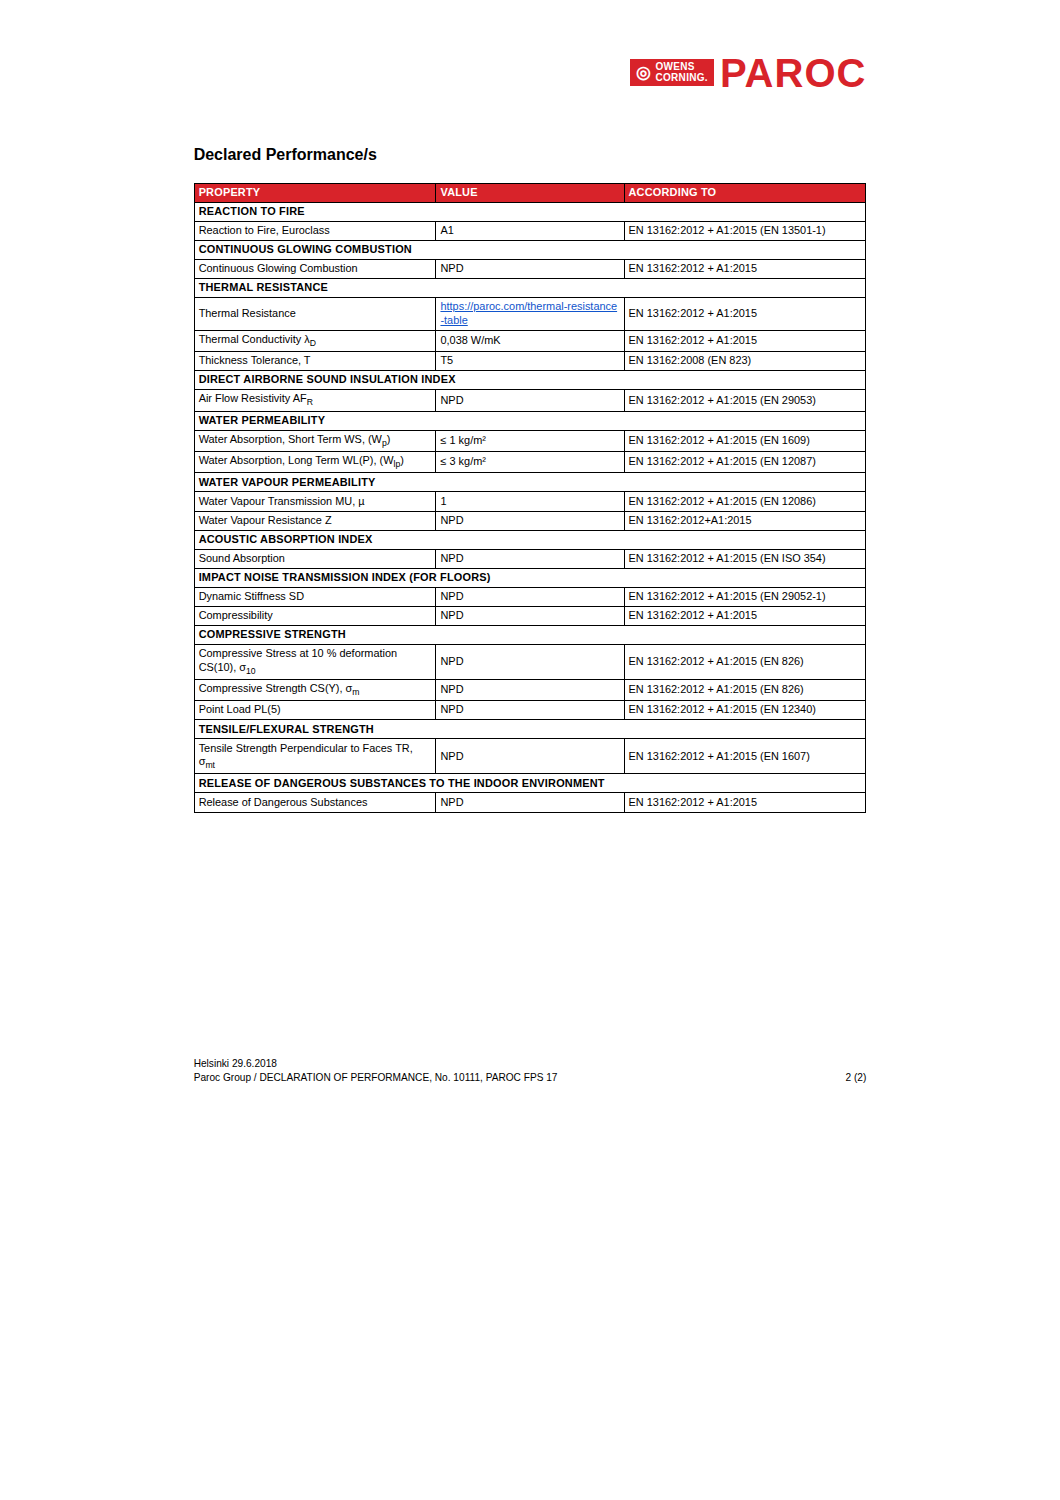◎ OWENS
CORNING. PAROC
Declared Performance/s
| PROPERTY | VALUE | ACCORDING TO |
| --- | --- | --- |
| Reaction to Fire |
| Reaction to Fire, Euroclass | A1 | EN 13162:2012 + A1:2015 (EN 13501-1) |
| Continuous Glowing Combustion |
| Continuous Glowing Combustion | NPD | EN 13162:2012 + A1:2015 |
| Thermal Resistance |
| Thermal Resistance | https://paroc.com/thermal-resistance-table | EN 13162:2012 + A1:2015 |
| Thermal Conductivity λ D | 0,038 W/mK | EN 13162:2012 + A1:2015 |
| Thickness Tolerance, T | T5 | EN 13162:2008 (EN 823) |
| Direct Airborne Sound Insulation Index |
| Air Flow Resistivity AF R | NPD | EN 13162:2012 + A1:2015 (EN 29053) |
| Water Permeability |
| Water Absorption, Short Term WS, (W p ) | ≤ 1 kg/m² | EN 13162:2012 + A1:2015 (EN 1609) |
| Water Absorption, Long Term WL(P), (W lp ) | ≤ 3 kg/m² | EN 13162:2012 + A1:2015 (EN 12087) |
| Water Vapour Permeability |
| Water Vapour Transmission MU, µ | 1 | EN 13162:2012 + A1:2015 (EN 12086) |
| Water Vapour Resistance Z | NPD | EN 13162:2012+A1:2015 |
| Acoustic Absorption Index |
| Sound Absorption | NPD | EN 13162:2012 + A1:2015 (EN ISO 354) |
| Impact Noise Transmission Index (for floors) |
| Dynamic Stiffness SD | NPD | EN 13162:2012 + A1:2015 (EN 29052-1) |
| Compressibility | NPD | EN 13162:2012 + A1:2015 |
| Compressive Strength |
| Compressive Stress at 10 % deformation CS(10), σ 10 | NPD | EN 13162:2012 + A1:2015 (EN 826) |
| Compressive Strength CS(Y), σ m | NPD | EN 13162:2012 + A1:2015 (EN 826) |
| Point Load PL(5) | NPD | EN 13162:2012 + A1:2015 (EN 12340) |
| Tensile/Flexural Strength |
| Tensile Strength Perpendicular to Faces TR, σ mt | NPD | EN 13162:2012 + A1:2015 (EN 1607) |
| Release of Dangerous Substances to the Indoor Environment |
| Release of Dangerous Substances | NPD | EN 13162:2012 + A1:2015 |
Helsinki 29.6.2018
Paroc Group / DECLARATION OF PERFORMANCE, No. 10111, PAROC FPS 17
2 (2)